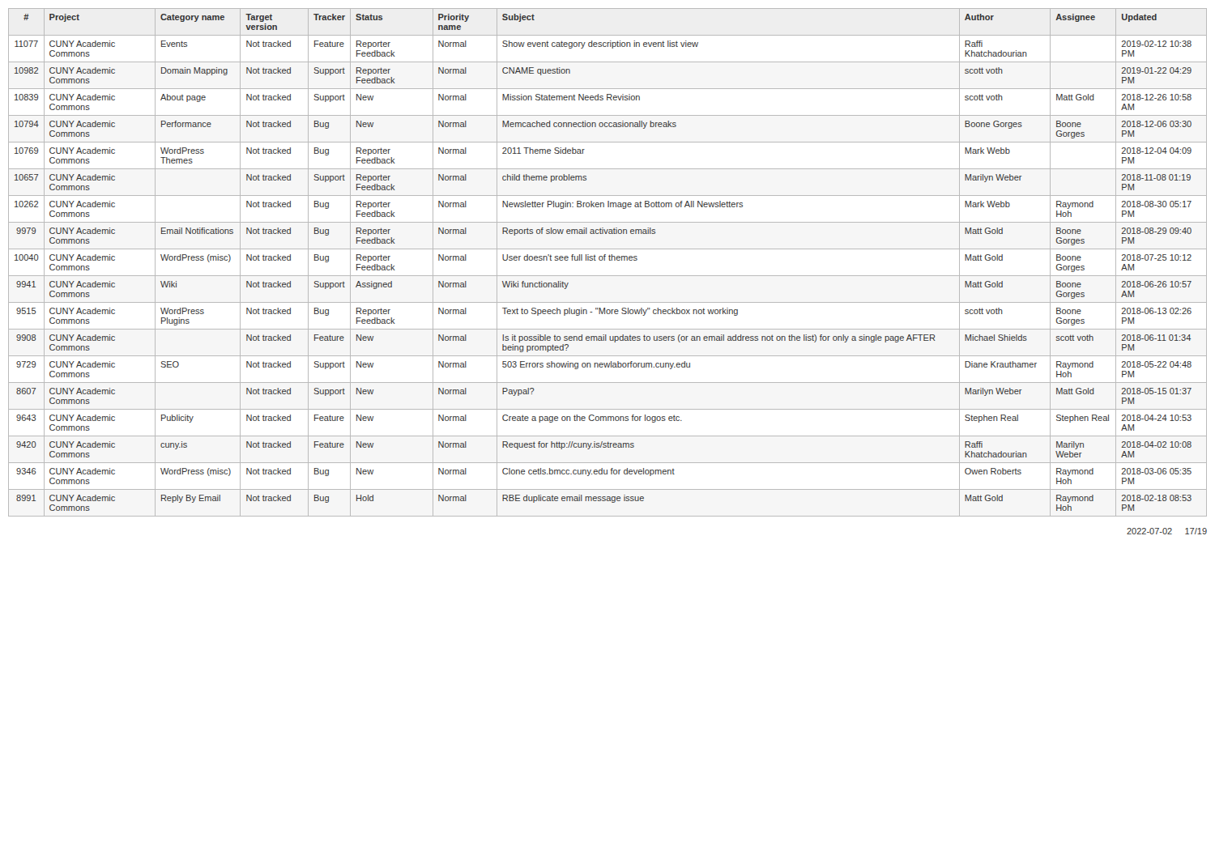Redmine issues list
| # | Project | Category name | Target version | Tracker | Status | Priority name | Subject | Author | Assignee | Updated |
| --- | --- | --- | --- | --- | --- | --- | --- | --- | --- | --- |
| 11077 | CUNY Academic Commons | Events | Not tracked | Feature | Reporter Feedback | Normal | Show event category description in event list view | Raffi Khatchadourian | | 2019-02-12 10:38 PM |
| 10982 | CUNY Academic Commons | Domain Mapping | Not tracked | Support | Reporter Feedback | Normal | CNAME question | scott voth | | 2019-01-22 04:29 PM |
| 10839 | CUNY Academic Commons | About page | Not tracked | Support | New | Normal | Mission Statement Needs Revision | scott voth | Matt Gold | 2018-12-26 10:58 AM |
| 10794 | CUNY Academic Commons | Performance | Not tracked | Bug | New | Normal | Memcached connection occasionally breaks | Boone Gorges | Boone Gorges | 2018-12-06 03:30 PM |
| 10769 | CUNY Academic Commons | WordPress Themes | Not tracked | Bug | Reporter Feedback | Normal | 2011 Theme Sidebar | Mark Webb | | 2018-12-04 04:09 PM |
| 10657 | CUNY Academic Commons | | Not tracked | Support | Reporter Feedback | Normal | child theme problems | Marilyn Weber | | 2018-11-08 01:19 PM |
| 10262 | CUNY Academic Commons | | Not tracked | Bug | Reporter Feedback | Normal | Newsletter Plugin: Broken Image at Bottom of All Newsletters | Mark Webb | Raymond Hoh | 2018-08-30 05:17 PM |
| 9979 | CUNY Academic Commons | Email Notifications | Not tracked | Bug | Reporter Feedback | Normal | Reports of slow email activation emails | Matt Gold | Boone Gorges | 2018-08-29 09:40 PM |
| 10040 | CUNY Academic Commons | WordPress (misc) | Not tracked | Bug | Reporter Feedback | Normal | User doesn't see full list of themes | Matt Gold | Boone Gorges | 2018-07-25 10:12 AM |
| 9941 | CUNY Academic Commons | Wiki | Not tracked | Support | Assigned | Normal | Wiki functionality | Matt Gold | Boone Gorges | 2018-06-26 10:57 AM |
| 9515 | CUNY Academic Commons | WordPress Plugins | Not tracked | Bug | Reporter Feedback | Normal | Text to Speech plugin - "More Slowly" checkbox not working | scott voth | Boone Gorges | 2018-06-13 02:26 PM |
| 9908 | CUNY Academic Commons | | Not tracked | Feature | New | Normal | Is it possible to send email updates to users (or an email address not on the list) for only a single page AFTER being prompted? | Michael Shields | scott voth | 2018-06-11 01:34 PM |
| 9729 | CUNY Academic Commons | SEO | Not tracked | Support | New | Normal | 503 Errors showing on newlaborforum.cuny.edu | Diane Krauthamer | Raymond Hoh | 2018-05-22 04:48 PM |
| 8607 | CUNY Academic Commons | | Not tracked | Support | New | Normal | Paypal? | Marilyn Weber | Matt Gold | 2018-05-15 01:37 PM |
| 9643 | CUNY Academic Commons | Publicity | Not tracked | Feature | New | Normal | Create a page on the Commons for logos etc. | Stephen Real | Stephen Real | 2018-04-24 10:53 AM |
| 9420 | CUNY Academic Commons | cuny.is | Not tracked | Feature | New | Normal | Request for http://cuny.is/streams | Raffi Khatchadourian | Marilyn Weber | 2018-04-02 10:08 AM |
| 9346 | CUNY Academic Commons | WordPress (misc) | Not tracked | Bug | New | Normal | Clone cetls.bmcc.cuny.edu for development | Owen Roberts | Raymond Hoh | 2018-03-06 05:35 PM |
| 8991 | CUNY Academic Commons | Reply By Email | Not tracked | Bug | Hold | Normal | RBE duplicate email message issue | Matt Gold | Raymond Hoh | 2018-02-18 08:53 PM |
2022-07-02 17/19